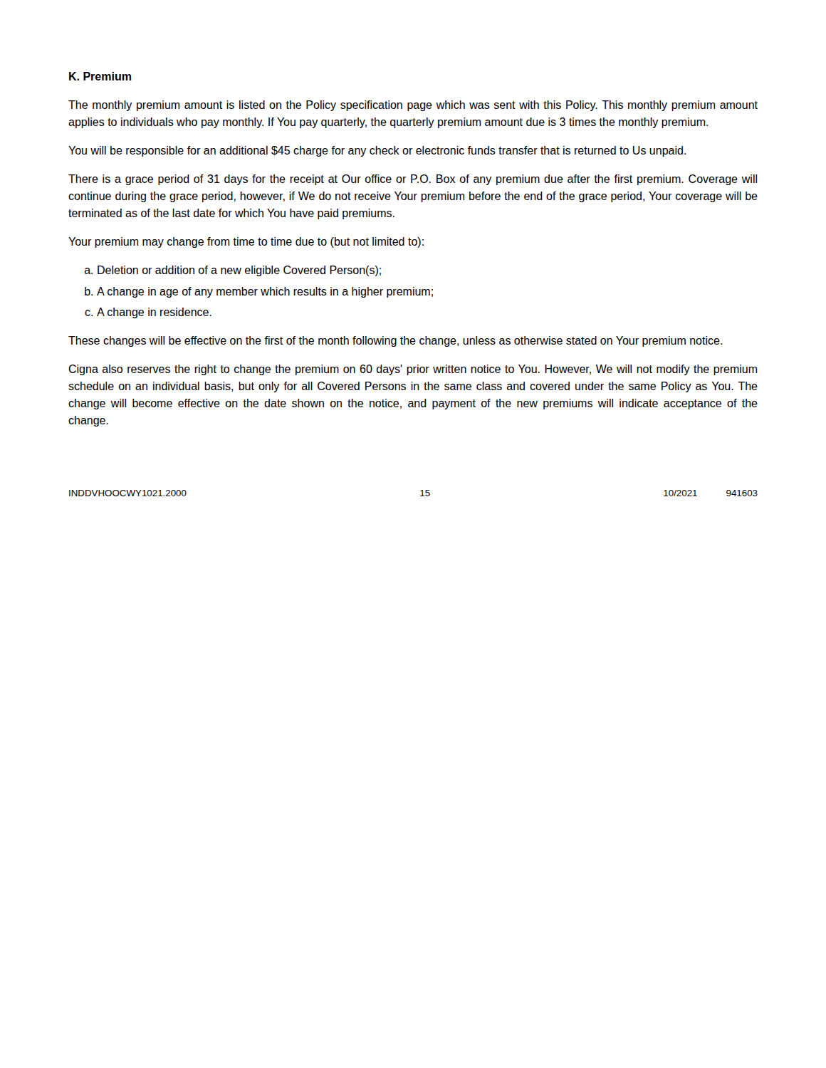K. Premium
The monthly premium amount is listed on the Policy specification page which was sent with this Policy. This monthly premium amount applies to individuals who pay monthly. If You pay quarterly, the quarterly premium amount due is 3 times the monthly premium.
You will be responsible for an additional $45 charge for any check or electronic funds transfer that is returned to Us unpaid.
There is a grace period of 31 days for the receipt at Our office or P.O. Box of any premium due after the first premium. Coverage will continue during the grace period, however, if We do not receive Your premium before the end of the grace period, Your coverage will be terminated as of the last date for which You have paid premiums.
Your premium may change from time to time due to (but not limited to):
Deletion or addition of a new eligible Covered Person(s);
A change in age of any member which results in a higher premium;
A change in residence.
These changes will be effective on the first of the month following the change, unless as otherwise stated on Your premium notice.
Cigna also reserves the right to change the premium on 60 days' prior written notice to You. However, We will not modify the premium schedule on an individual basis, but only for all Covered Persons in the same class and covered under the same Policy as You. The change will become effective on the date shown on the notice, and payment of the new premiums will indicate acceptance of the change.
INDDVHOOCWY1021.2000
15
10/2021941603